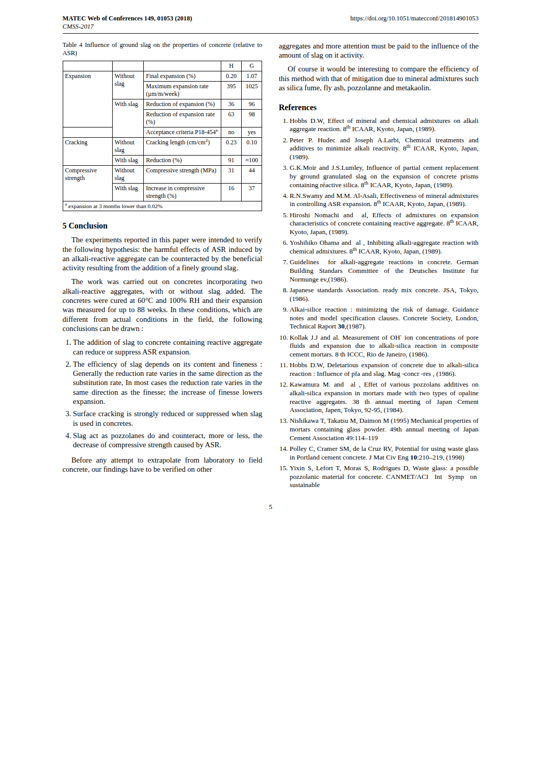MATEC Web of Conferences 149, 01053 (2018)
CMSS-2017
https://doi.org/10.1051/matecconf/201814901053
Table 4 Influence of ground slag on the properties of concrete (relative to ASR)
| | | | H | G |
| Expansion | Without slag | Final expansion (%) | 0.20 | 1.07 |
| Maximum expansion rate (µm/m/week) | 395 | 1025 |
| With slag | Reduction of expansion (%) | 36 | 96 |
| Reduction of expansion rate (%) | 63 | 98 |
| | Acceptance criteria P18-454 a | no | yes |
| Cracking | Without slag | Cracking length (cm/cm 2 ) | 0.23 | 0.10 |
| With slag | Reduction (%) | 91 | ≈100 |
| Compressive strength | Without slag | Compressive strength (MPa) | 31 | 44 |
| With slag | Increase in compressive strength (%) | 16 | 37 |
| a expansion at 3 months lower than 0.02% |
5 Conclusion
The experiments reported in this paper were intended to verify the following hypothesis: the harmful effects of ASR induced by an alkali-reactive aggregate can be counteracted by the beneficial activity resulting from the addition of a finely ground slag.
The work was carried out on concretes incorporating two alkali-reactive aggregates, with or without slag added. The concretes were cured at 60°C and 100% RH and their expansion was measured for up to 88 weeks. In these conditions, which are different from actual conditions in the field, the following conclusions can be drawn :
The addition of slag to concrete containing reactive aggregate can reduce or suppress ASR expansion.
The efficiency of slag depends on its content and fineness : Generally the reduction rate varies in the same direction as the substitution rate, In most cases the reduction rate varies in the same direction as the finesse; the increase of finesse lowers expansion.
Surface cracking is strongly reduced or suppressed when slag is used in concretes.
Slag act as pozzolanes do and counteract, more or less, the decrease of compressive strength caused by ASR.
Before any attempt to extrapolate from laboratory to field concrete, our findings have to be verified on other
aggregates and more attention must be paid to the influence of the amount of slag on it activity.
Of course it would be interesting to compare the efficiency of this method with that of mitigation due to mineral admixtures such as silica fume, fly ash, pozzolanne and metakaolin.
References
Hobbs D.W, Effect of mineral and chemical admixtures on alkali aggregate reaction. 8th ICAAR, Kyoto, Japan, (1989).
Peter P. Hudec and Joseph A.Larbi, Chemical treatments and additives to minimize alkali reactivity. 8th ICAAR, Kyoto, Japan, (1989).
G.K.Moir and J.S.Lumley, Influence of partial cement replacement by ground granulated slag on the expansion of concrete prisms containing réactive silica. 8th ICAAR, Kyoto, Japan, (1989).
R.N.Swamy and M.M. Al-Asali, Effectiveness of mineral admixtures in controlling ASR expansion. 8th ICAAR, Kyoto, Japan, (1989).
Hiroshi Nomachi and al, Effects of admixtures on expansion characteristics of concrete containing reactive aggregate. 8th ICAAR, Kyoto, Japan, (1989).
Yoshihiko Ohama and al , Inhibiting alkali-aggregate reaction with chemical admixtures. 8th ICAAR, Kyoto, Japan, (1989).
Guidelines for alkali-aggregate reactions in concrete. German Building Standars Committee of the Deutsches Institute fur Normunge ev,(1986).
Japanese standards Association. ready mix concrete. JSA, Tokyo, (1986).
Alkai-silice reaction : minimizing the risk of damage. Guidance notes and model specification clauses. Concrete Society, London, Technical Raport 30,(1987).
Kollak J.J and al. Measurement of OH- ion concentrations of pore fluids and expansion due to alkali-silica reaction in composite cement mortars. 8 th ICCC, Rio de Janeiro, (1986).
Hobbs D.W, Deletarious expansion of concrete due to alkali-silica reaction : Influence of pfa and slag. Mag -concr -res , (1986).
Kawamura M. and al , Effet of various pozzolans additives on alkali-silica expansion in mortars made with two types of opaline reactive aggregates. 38 th annual meeting of Japan Cement Association, Japen, Tokyo, 92-95, (1984).
Nishikawa T, Takatsu M, Daimon M (1995) Mechanical properties of mortars containing glass powder. 49th annual meeting of Japan Cement Association 49:114–119
Polley C, Cramer SM, de la Cruz RV, Potential for using waste glass in Portland cement concrete. J Mat Civ Eng 10:210–219, (1998)
Yixin S, Lefort T, Moras S, Rodrigues D, Waste glass: a possible pozzolanic material for concrete. CANMET/ACI Int Symp on sustainable
5